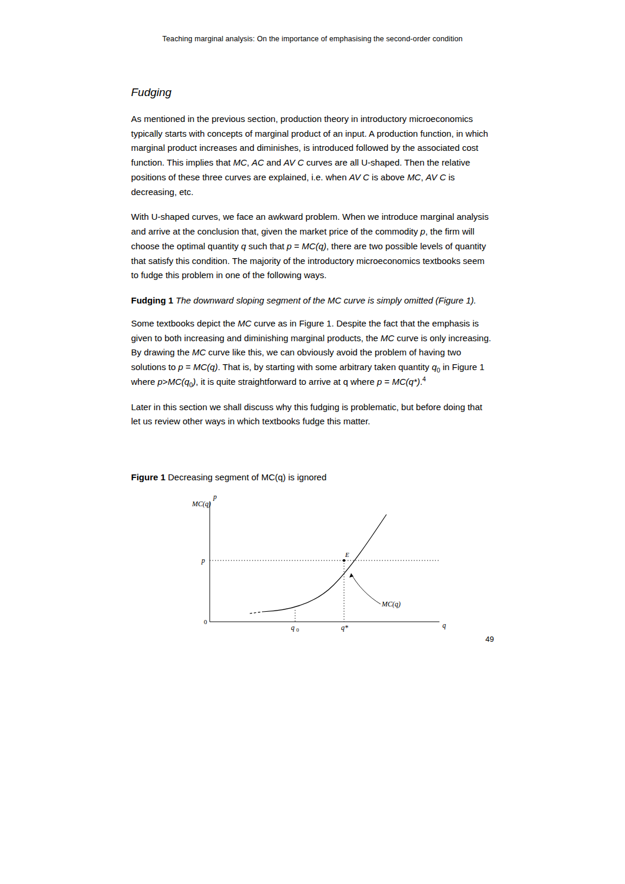Teaching marginal analysis: On the importance of emphasising the second-order condition
Fudging
As mentioned in the previous section, production theory in introductory microeconomics typically starts with concepts of marginal product of an input. A production function, in which marginal product increases and diminishes, is introduced followed by the associated cost function. This implies that MC, AC and AV C curves are all U-shaped. Then the relative positions of these three curves are explained, i.e. when AV C is above MC, AV C is decreasing, etc.
With U-shaped curves, we face an awkward problem. When we introduce marginal analysis and arrive at the conclusion that, given the market price of the commodity p, the firm will choose the optimal quantity q such that p = MC(q), there are two possible levels of quantity that satisfy this condition. The majority of the introductory microeconomics textbooks seem to fudge this problem in one of the following ways.
Fudging 1 The downward sloping segment of the MC curve is simply omitted (Figure 1).
Some textbooks depict the MC curve as in Figure 1. Despite the fact that the emphasis is given to both increasing and diminishing marginal products, the MC curve is only increasing. By drawing the MC curve like this, we can obviously avoid the problem of having two solutions to p = MC(q). That is, by starting with some arbitrary taken quantity q0 in Figure 1 where p>MC(q0), it is quite straightforward to arrive at q where p = MC(q*).4
Later in this section we shall discuss why this fudging is problematic, but before doing that let us review other ways in which textbooks fudge this matter.
Figure 1 Decreasing segment of MC(q) is ignored
p MC(q) q 0 p E q* q 0 MC(q)
49